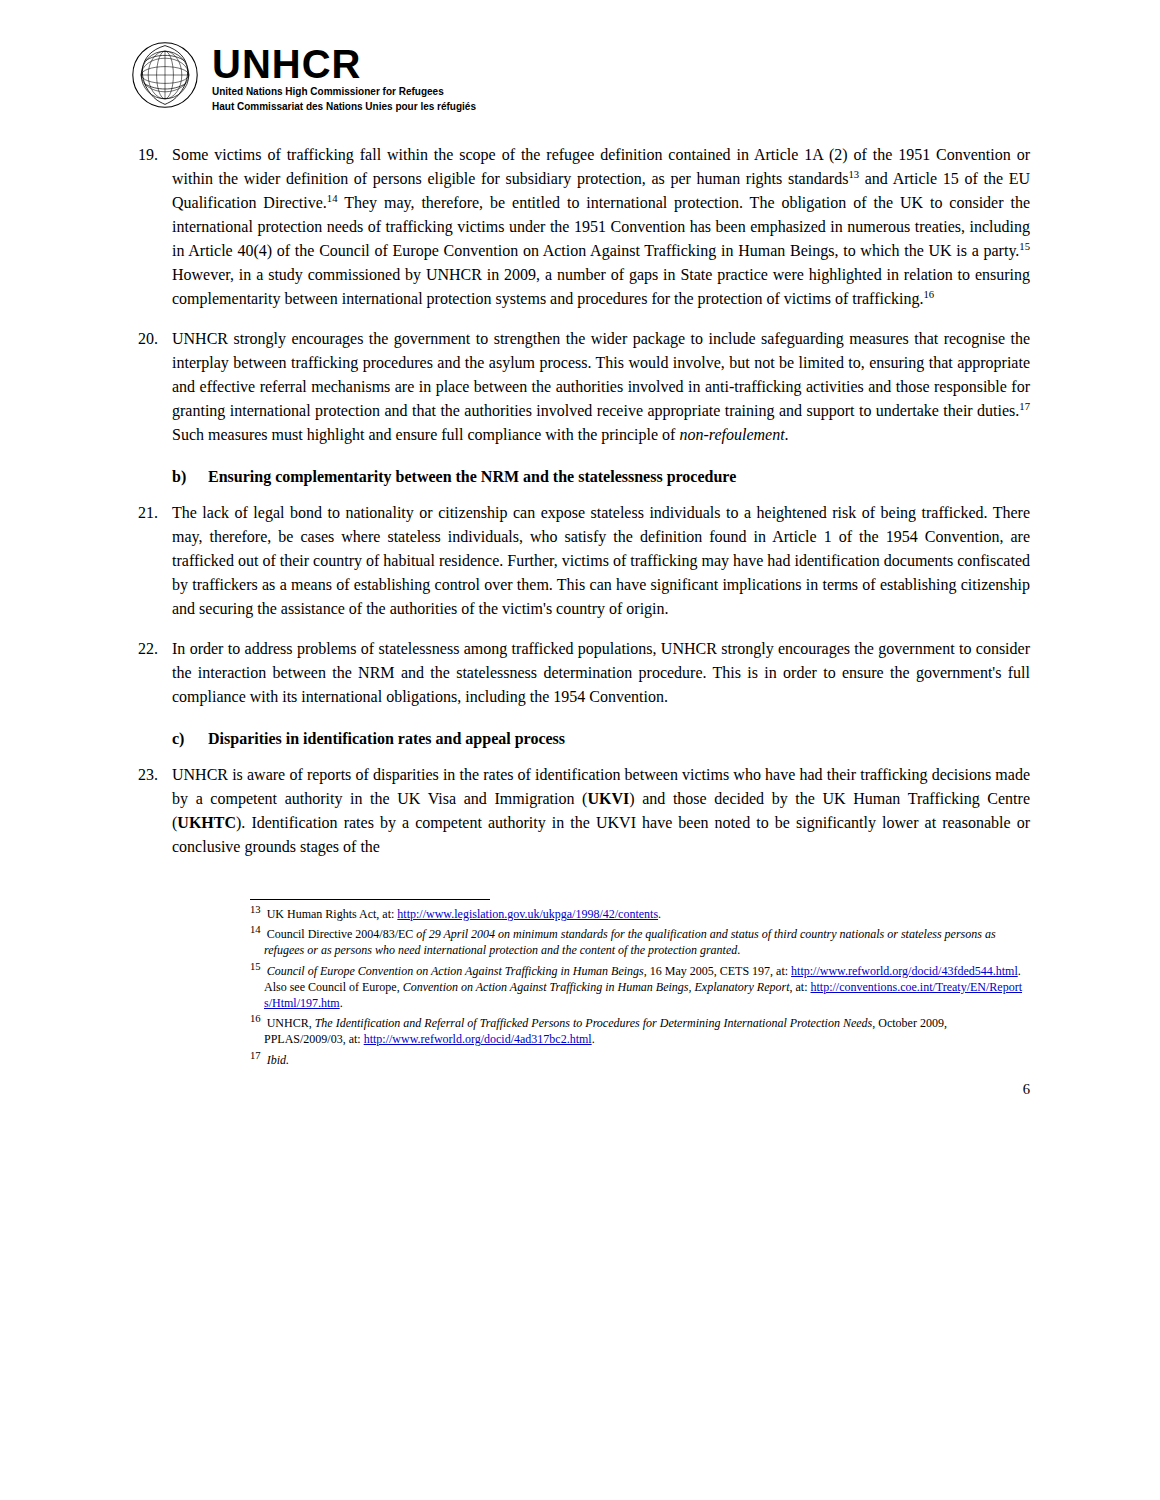UNHCR
United Nations High Commissioner for Refugees
Haut Commissariat des Nations Unies pour les réfugiés
Some victims of trafficking fall within the scope of the refugee definition contained in Article 1A (2) of the 1951 Convention or within the wider definition of persons eligible for subsidiary protection, as per human rights standards13 and Article 15 of the EU Qualification Directive.14 They may, therefore, be entitled to international protection. The obligation of the UK to consider the international protection needs of trafficking victims under the 1951 Convention has been emphasized in numerous treaties, including in Article 40(4) of the Council of Europe Convention on Action Against Trafficking in Human Beings, to which the UK is a party.15 However, in a study commissioned by UNHCR in 2009, a number of gaps in State practice were highlighted in relation to ensuring complementarity between international protection systems and procedures for the protection of victims of trafficking.16
UNHCR strongly encourages the government to strengthen the wider package to include safeguarding measures that recognise the interplay between trafficking procedures and the asylum process. This would involve, but not be limited to, ensuring that appropriate and effective referral mechanisms are in place between the authorities involved in anti-trafficking activities and those responsible for granting international protection and that the authorities involved receive appropriate training and support to undertake their duties.17 Such measures must highlight and ensure full compliance with the principle of non-refoulement.
b) Ensuring complementarity between the NRM and the statelessness procedure
The lack of legal bond to nationality or citizenship can expose stateless individuals to a heightened risk of being trafficked. There may, therefore, be cases where stateless individuals, who satisfy the definition found in Article 1 of the 1954 Convention, are trafficked out of their country of habitual residence. Further, victims of trafficking may have had identification documents confiscated by traffickers as a means of establishing control over them. This can have significant implications in terms of establishing citizenship and securing the assistance of the authorities of the victim's country of origin.
In order to address problems of statelessness among trafficked populations, UNHCR strongly encourages the government to consider the interaction between the NRM and the statelessness determination procedure. This is in order to ensure the government's full compliance with its international obligations, including the 1954 Convention.
c) Disparities in identification rates and appeal process
UNHCR is aware of reports of disparities in the rates of identification between victims who have had their trafficking decisions made by a competent authority in the UK Visa and Immigration (UKVI) and those decided by the UK Human Trafficking Centre (UKHTC). Identification rates by a competent authority in the UKVI have been noted to be significantly lower at reasonable or conclusive grounds stages of the
13 UK Human Rights Act, at: http://www.legislation.gov.uk/ukpga/1998/42/contents.
14 Council Directive 2004/83/EC of 29 April 2004 on minimum standards for the qualification and status of third country nationals or stateless persons as refugees or as persons who need international protection and the content of the protection granted.
15 Council of Europe Convention on Action Against Trafficking in Human Beings, 16 May 2005, CETS 197, at: http://www.refworld.org/docid/43fded544.html. Also see Council of Europe, Convention on Action Against Trafficking in Human Beings, Explanatory Report, at: http://conventions.coe.int/Treaty/EN/Reports/Html/197.htm.
16 UNHCR, The Identification and Referral of Trafficked Persons to Procedures for Determining International Protection Needs, October 2009, PPLAS/2009/03, at: http://www.refworld.org/docid/4ad317bc2.html.
17 Ibid.
6